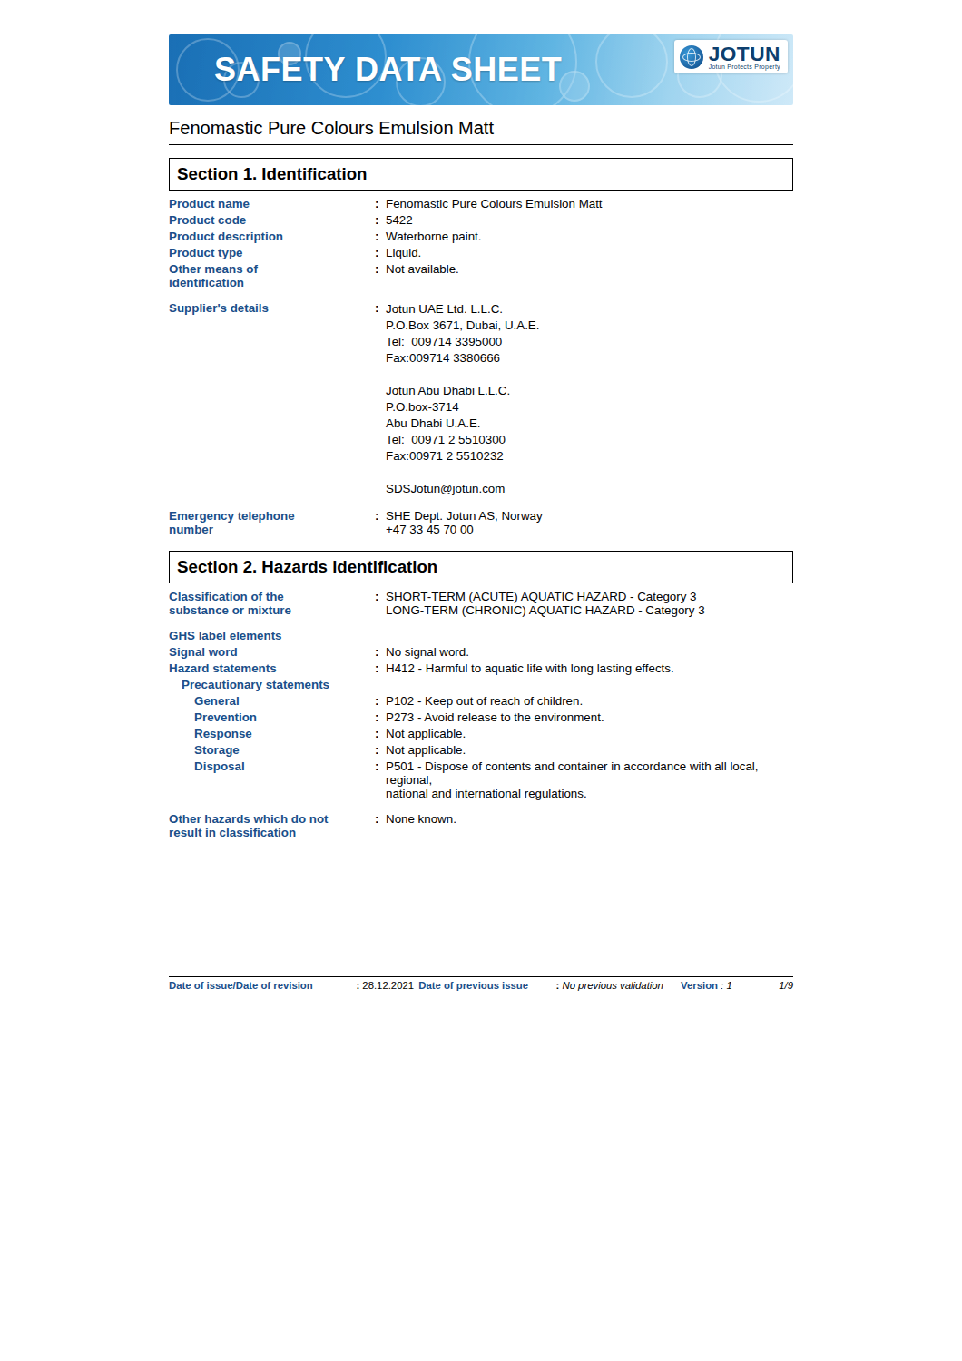SAFETY DATA SHEET
JOTUN Jotun Protects Property
Fenomastic Pure Colours Emulsion Matt
Section 1. Identification
| Product name | : | Fenomastic Pure Colours Emulsion Matt |
| Product code | : | 5422 |
| Product description | : | Waterborne paint. |
| Product type | : | Liquid. |
| Other means of identification | : | Not available. |
| Supplier's details | : | Jotun UAE Ltd. L.L.C. P.O.Box 3671, Dubai, U.A.E. Tel: 009714 3395000 Fax:009714 3380666 Jotun Abu Dhabi L.L.C. P.O.box-3714 Abu Dhabi U.A.E. Tel: 00971 2 5510300 Fax:00971 2 5510232 SDSJotun@jotun.com |
| Emergency telephone number | : | SHE Dept. Jotun AS, Norway +47 33 45 70 00 |
Section 2. Hazards identification
| Classification of the substance or mixture | : | SHORT-TERM (ACUTE) AQUATIC HAZARD - Category 3 LONG-TERM (CHRONIC) AQUATIC HAZARD - Category 3 |
| GHS label elements |
| Signal word | : | No signal word. |
| Hazard statements | : | H412 - Harmful to aquatic life with long lasting effects. |
| Precautionary statements |
| General | : | P102 - Keep out of reach of children. |
| Prevention | : | P273 - Avoid release to the environment. |
| Response | : | Not applicable. |
| Storage | : | Not applicable. |
| Disposal | : | P501 - Dispose of contents and container in accordance with all local, regional, national and international regulations. |
| Other hazards which do not result in classification | : | None known. |
Date of issue/Date of revision
: 28.12.2021
Date of previous issue
: No previous validation
Version : 1
1/9